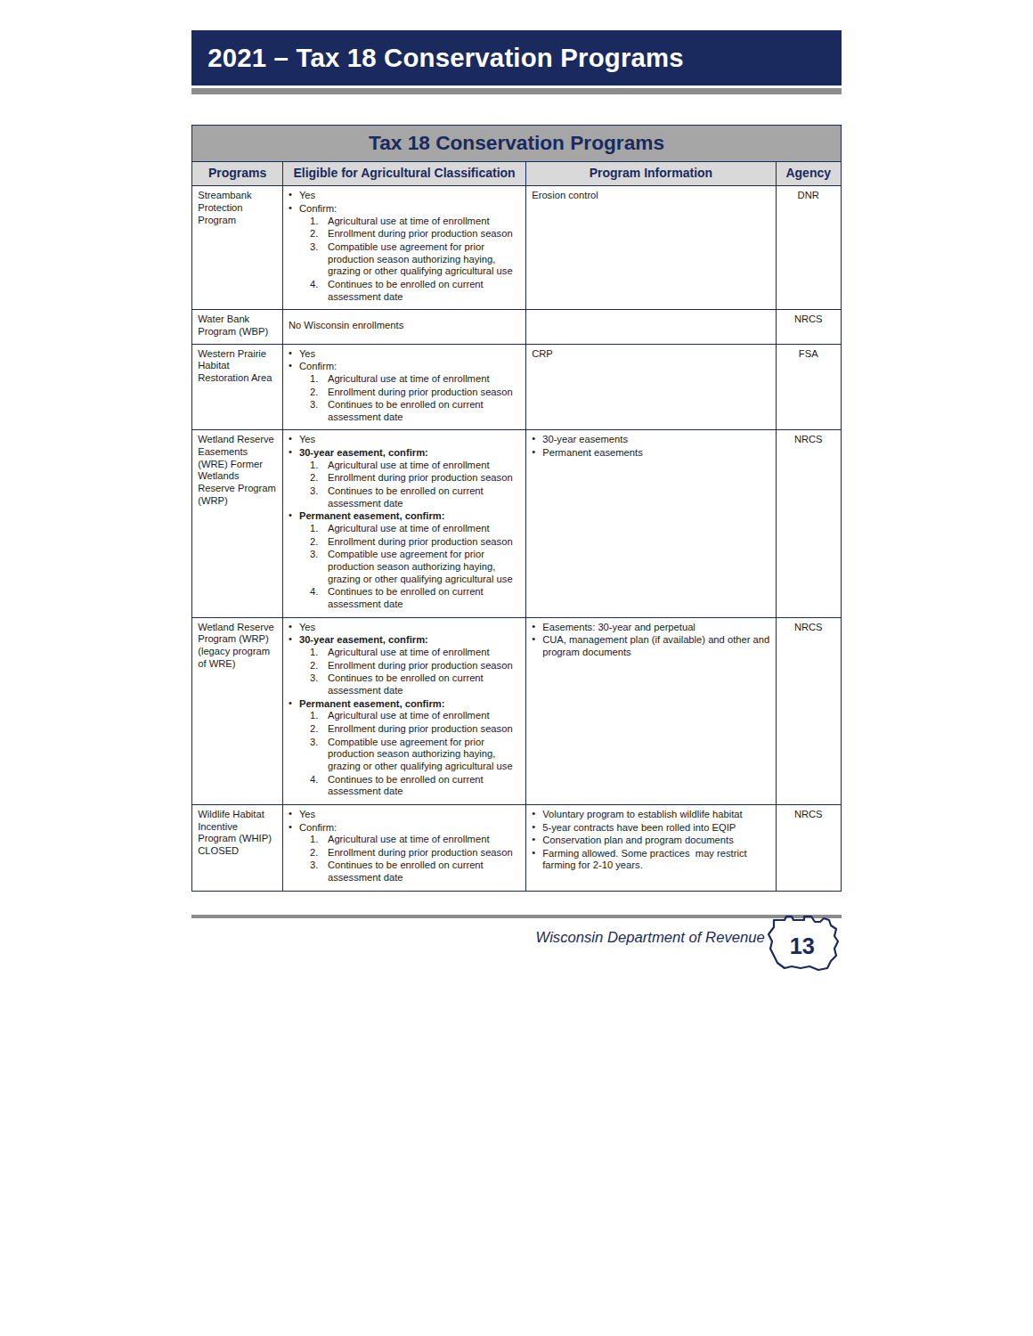2021 – Tax 18 Conservation Programs
Tax 18 Conservation Programs
| Programs | Eligible for Agricultural Classification | Program Information | Agency |
| --- | --- | --- | --- |
| Streambank Protection Program | Yes Confirm: Agricultural use at time of enrollment Enrollment during prior production season Compatible use agreement for prior production season authorizing haying, grazing or other qualifying agricultural use Continues to be enrolled on current assessment date | Erosion control | DNR |
| Water Bank Program (WBP) | No Wisconsin enrollments | | NRCS |
| Western Prairie Habitat Restoration Area | Yes Confirm: Agricultural use at time of enrollment Enrollment during prior production season Continues to be enrolled on current assessment date | CRP | FSA |
| Wetland Reserve Easements (WRE) Former Wetlands Reserve Program (WRP) | Yes 30-year easement, confirm: Agricultural use at time of enrollment Enrollment during prior production season Continues to be enrolled on current assessment date Permanent easement, confirm: Agricultural use at time of enrollment Enrollment during prior production season Compatible use agreement for prior production season authorizing haying, grazing or other qualifying agricultural use Continues to be enrolled on current assessment date | 30-year easements Permanent easements | NRCS |
| Wetland Reserve Program (WRP) (legacy program of WRE) | Yes 30-year easement, confirm: Agricultural use at time of enrollment Enrollment during prior production season Continues to be enrolled on current assessment date Permanent easement, confirm: Agricultural use at time of enrollment Enrollment during prior production season Compatible use agreement for prior production season authorizing haying, grazing or other qualifying agricultural use Continues to be enrolled on current assessment date | Easements: 30-year and perpetual CUA, management plan (if available) and other and program documents | NRCS |
| Wildlife Habitat Incentive Program (WHIP) CLOSED | Yes Confirm: Agricultural use at time of enrollment Enrollment during prior production season Continues to be enrolled on current assessment date | Voluntary program to establish wildlife habitat 5-year contracts have been rolled into EQIP Conservation plan and program documents Farming allowed. Some practices may restrict farming for 2-10 years. | NRCS |
Wisconsin Department of Revenue
13